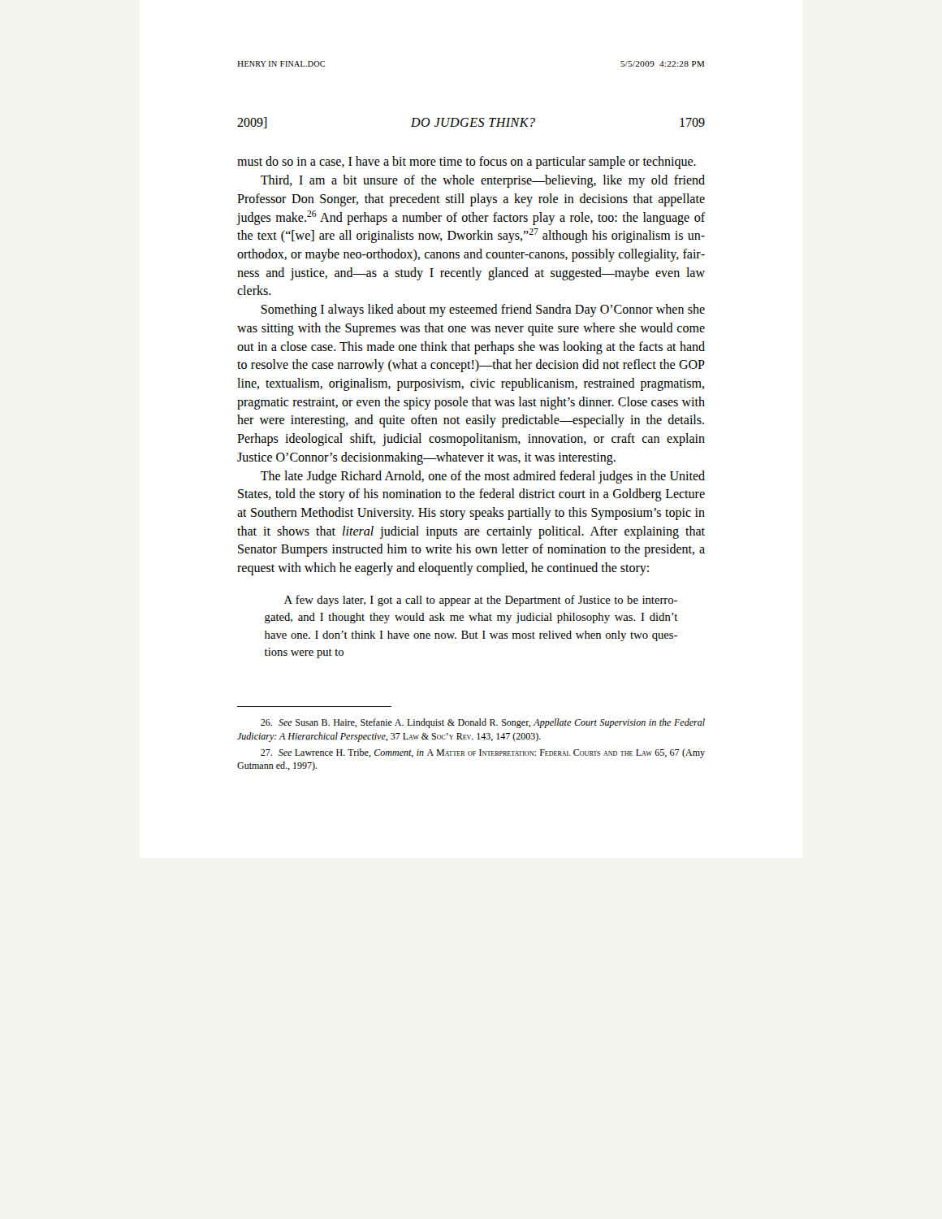HENRY IN FINAL.DOC 5/5/2009 4:22:28 PM
2009] DO JUDGES THINK? 1709
must do so in a case, I have a bit more time to focus on a particular sample or technique.
Third, I am a bit unsure of the whole enterprise—believing, like my old friend Professor Don Songer, that precedent still plays a key role in decisions that appellate judges make.26 And perhaps a number of other factors play a role, too: the language of the text (“[we] are all originalists now, Dworkin says,”27 although his originalism is unorthodox, or maybe neo-orthodox), canons and counter-canons, possibly collegiality, fairness and justice, and—as a study I recently glanced at suggested—maybe even law clerks.
Something I always liked about my esteemed friend Sandra Day O’Connor when she was sitting with the Supremes was that one was never quite sure where she would come out in a close case. This made one think that perhaps she was looking at the facts at hand to resolve the case narrowly (what a concept!)—that her decision did not reflect the GOP line, textualism, originalism, purposivism, civic republicanism, restrained pragmatism, pragmatic restraint, or even the spicy posole that was last night’s dinner. Close cases with her were interesting, and quite often not easily predictable—especially in the details. Perhaps ideological shift, judicial cosmopolitanism, innovation, or craft can explain Justice O’Connor’s decisionmaking—whatever it was, it was interesting.
The late Judge Richard Arnold, one of the most admired federal judges in the United States, told the story of his nomination to the federal district court in a Goldberg Lecture at Southern Methodist University. His story speaks partially to this Symposium’s topic in that it shows that literal judicial inputs are certainly political. After explaining that Senator Bumpers instructed him to write his own letter of nomination to the president, a request with which he eagerly and eloquently complied, he continued the story:
A few days later, I got a call to appear at the Department of Justice to be interrogated, and I thought they would ask me what my judicial philosophy was. I didn’t have one. I don’t think I have one now. But I was most relived when only two questions were put to
26. See Susan B. Haire, Stefanie A. Lindquist & Donald R. Songer, Appellate Court Supervision in the Federal Judiciary: A Hierarchical Perspective, 37 Law & Soc’y Rev. 143, 147 (2003).
27. See Lawrence H. Tribe, Comment, in A Matter of Interpretation: Federal Courts and the Law 65, 67 (Amy Gutmann ed., 1997).